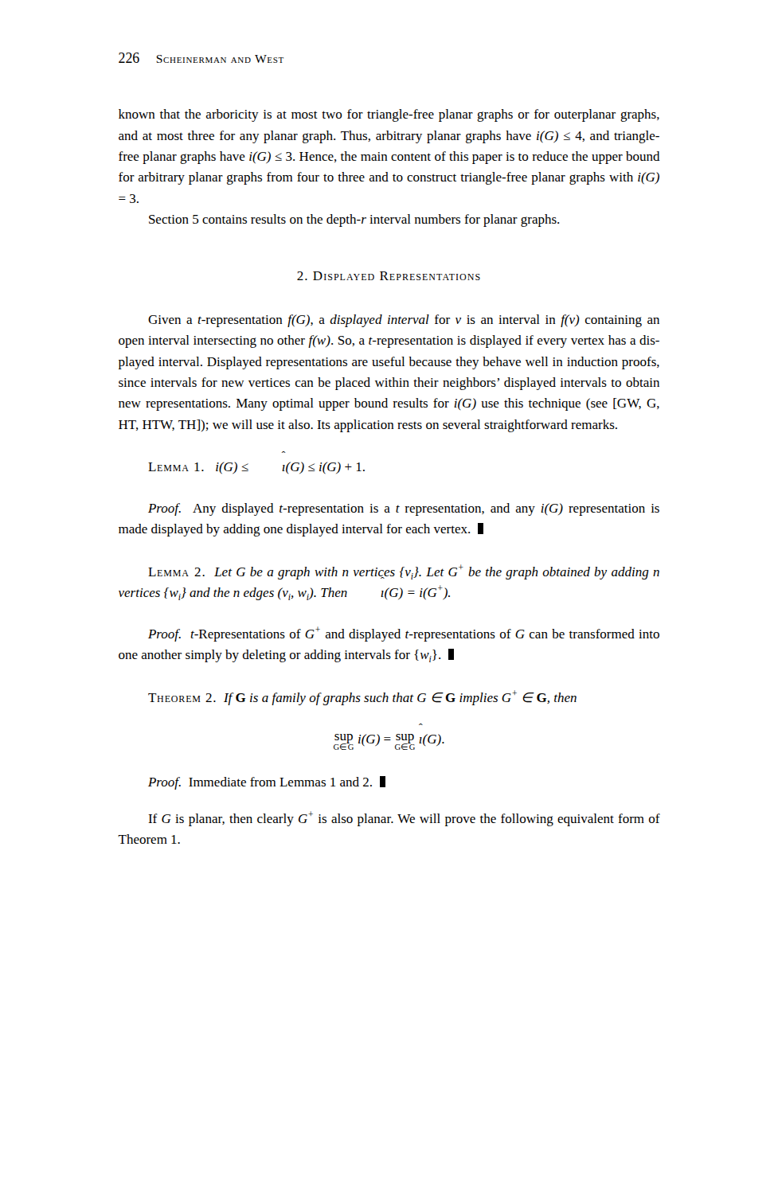226 Scheinerman and West
known that the arboricity is at most two for triangle-free planar graphs or for outerplanar graphs, and at most three for any planar graph. Thus, arbitrary planar graphs have i(G) ≤ 4, and triangle-free planar graphs have i(G) ≤ 3. Hence, the main content of this paper is to reduce the upper bound for arbitrary planar graphs from four to three and to construct triangle-free planar graphs with i(G) = 3.
Section 5 contains results on the depth-r interval numbers for planar graphs.
2. Displayed Representations
Given a t-representation f(G), a displayed interval for v is an interval in f(v) containing an open interval intersecting no other f(w). So, a t-representation is displayed if every vertex has a displayed interval. Displayed representations are useful because they behave well in induction proofs, since intervals for new vertices can be placed within their neighbors’ displayed intervals to obtain new representations. Many optimal upper bound results for i(G) use this technique (see [GW, G, HT, HTW, TH]); we will use it also. Its application rests on several straightforward remarks.
Lemma 1. i(G) ≤ ̂ı(G) ≤ i(G) + 1.
Proof. Any displayed t-representation is a t representation, and any i(G) representation is made displayed by adding one displayed interval for each vertex.
Lemma 2. Let G be a graph with n vertices {vi}. Let G+ be the graph obtained by adding n vertices {wi} and the n edges (vi, wi). Then ̂ı(G) = i(G+).
Proof. t-Representations of G+ and displayed t-representations of G can be transformed into one another simply by deleting or adding intervals for {wi}.
Theorem 2. If G is a family of graphs such that G ∈ G implies G+ ∈ G, then
sup G∈G i(G) = sup G∈G ̂ı(G).
Proof. Immediate from Lemmas 1 and 2.
If G is planar, then clearly G+ is also planar. We will prove the following equivalent form of Theorem 1.